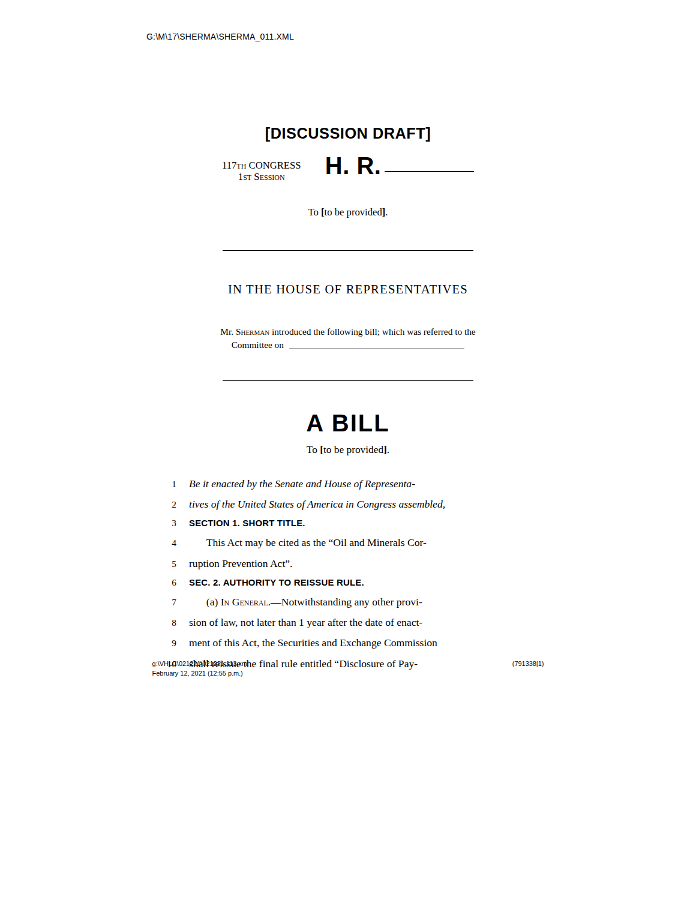G:\M\17\SHERMA\SHERMA_011.XML
[DISCUSSION DRAFT]
117th CONGRESS
1st Session
H. R.
To [to be provided].
IN THE HOUSE OF REPRESENTATIVES
Mr. Sherman introduced the following bill; which was referred to the
Committee on
A BILL
To [to be provided].
1
Be it enacted by the Senate and House of Representa-
2
tives of the United States of America in Congress assembled,
3
SECTION 1. SHORT TITLE.
4
This Act may be cited as the “Oil and Minerals Cor-
5
ruption Prevention Act”.
6
SEC. 2. AUTHORITY TO REISSUE RULE.
7
(a) In General.—Notwithstanding any other provi-
8
sion of law, not later than 1 year after the date of enact-
9
ment of this Act, the Securities and Exchange Commission
10
shall reissue the final rule entitled “Disclosure of Pay-
(791338|1)
g:\VHLC\021221\021221.113.xml
February 12, 2021 (12:55 p.m.)